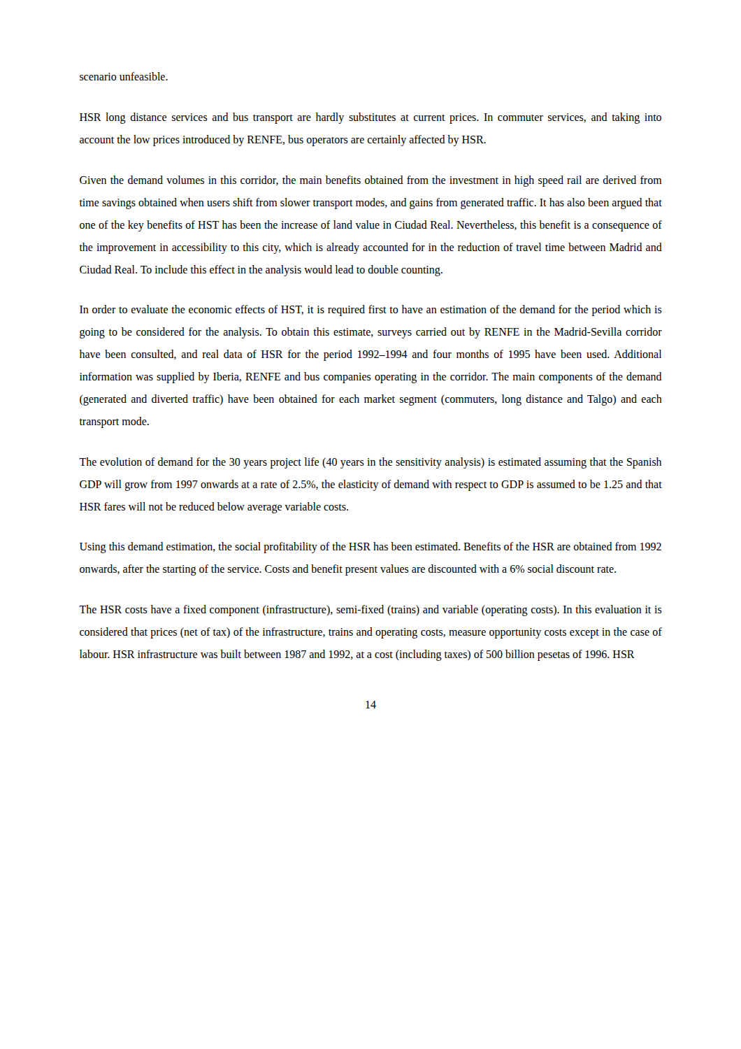scenario unfeasible.
HSR long distance services and bus transport are hardly substitutes at current prices. In commuter services, and taking into account the low prices introduced by RENFE, bus operators are certainly affected by HSR.
Given the demand volumes in this corridor, the main benefits obtained from the investment in high speed rail are derived from time savings obtained when users shift from slower transport modes, and gains from generated traffic. It has also been argued that one of the key benefits of HST has been the increase of land value in Ciudad Real. Nevertheless, this benefit is a consequence of the improvement in accessibility to this city, which is already accounted for in the reduction of travel time between Madrid and Ciudad Real. To include this effect in the analysis would lead to double counting.
In order to evaluate the economic effects of HST, it is required first to have an estimation of the demand for the period which is going to be considered for the analysis. To obtain this estimate, surveys carried out by RENFE in the Madrid-Sevilla corridor have been consulted, and real data of HSR for the period 1992–1994 and four months of 1995 have been used. Additional information was supplied by Iberia, RENFE and bus companies operating in the corridor. The main components of the demand (generated and diverted traffic) have been obtained for each market segment (commuters, long distance and Talgo) and each transport mode.
The evolution of demand for the 30 years project life (40 years in the sensitivity analysis) is estimated assuming that the Spanish GDP will grow from 1997 onwards at a rate of 2.5%, the elasticity of demand with respect to GDP is assumed to be 1.25 and that HSR fares will not be reduced below average variable costs.
Using this demand estimation, the social profitability of the HSR has been estimated. Benefits of the HSR are obtained from 1992 onwards, after the starting of the service. Costs and benefit present values are discounted with a 6% social discount rate.
The HSR costs have a fixed component (infrastructure), semi-fixed (trains) and variable (operating costs). In this evaluation it is considered that prices (net of tax) of the infrastructure, trains and operating costs, measure opportunity costs except in the case of labour. HSR infrastructure was built between 1987 and 1992, at a cost (including taxes) of 500 billion pesetas of 1996. HSR
14